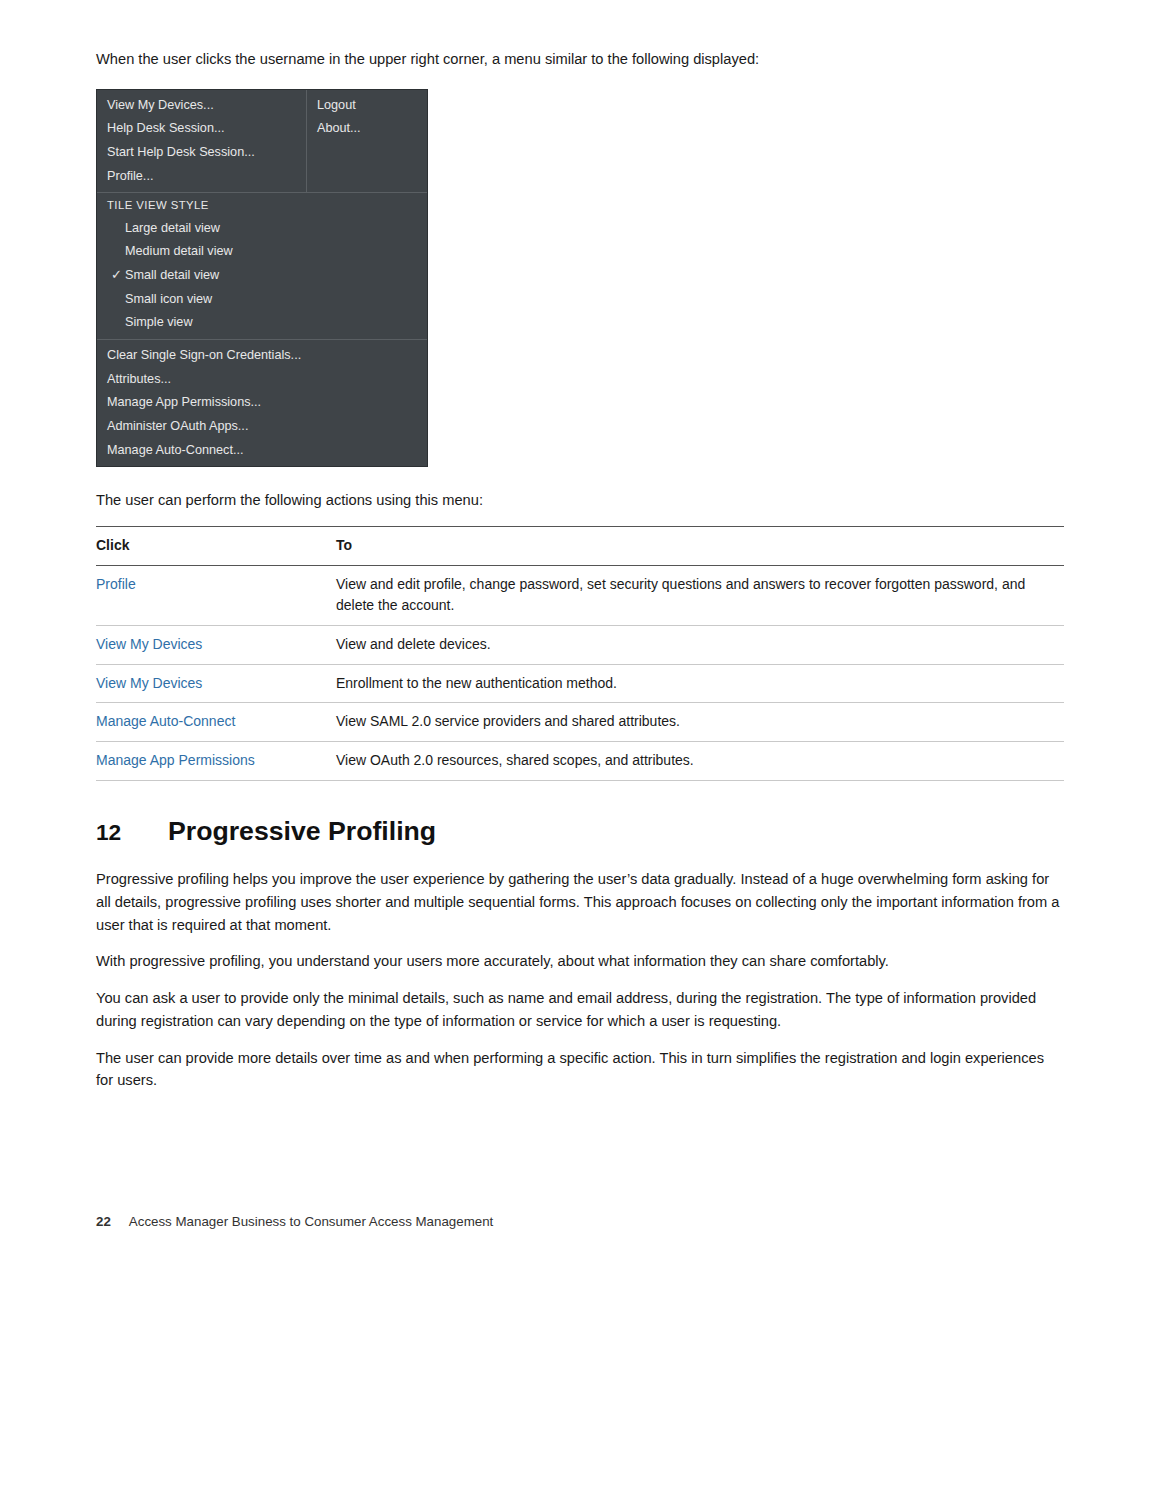When the user clicks the username in the upper right corner, a menu similar to the following displayed:
View My Devices...
Help Desk Session...
Start Help Desk Session...
Profile...
Logout
About...
TILE VIEW STYLE
Large detail view
Medium detail view
Small detail view
Small icon view
Simple view
Clear Single Sign-on Credentials...
Attributes...
Manage App Permissions...
Administer OAuth Apps...
Manage Auto-Connect...
The user can perform the following actions using this menu:
| Click | To |
| --- | --- |
| Profile | View and edit profile, change password, set security questions and answers to recover forgotten password, and delete the account. |
| View My Devices | View and delete devices. |
| View My Devices | Enrollment to the new authentication method. |
| Manage Auto-Connect | View SAML 2.0 service providers and shared attributes. |
| Manage App Permissions | View OAuth 2.0 resources, shared scopes, and attributes. |
12 Progressive Profiling
Progressive profiling helps you improve the user experience by gathering the user’s data gradually. Instead of a huge overwhelming form asking for all details, progressive profiling uses shorter and multiple sequential forms. This approach focuses on collecting only the important information from a user that is required at that moment.
With progressive profiling, you understand your users more accurately, about what information they can share comfortably.
You can ask a user to provide only the minimal details, such as name and email address, during the registration. The type of information provided during registration can vary depending on the type of information or service for which a user is requesting.
The user can provide more details over time as and when performing a specific action. This in turn simplifies the registration and login experiences for users.
22 Access Manager Business to Consumer Access Management